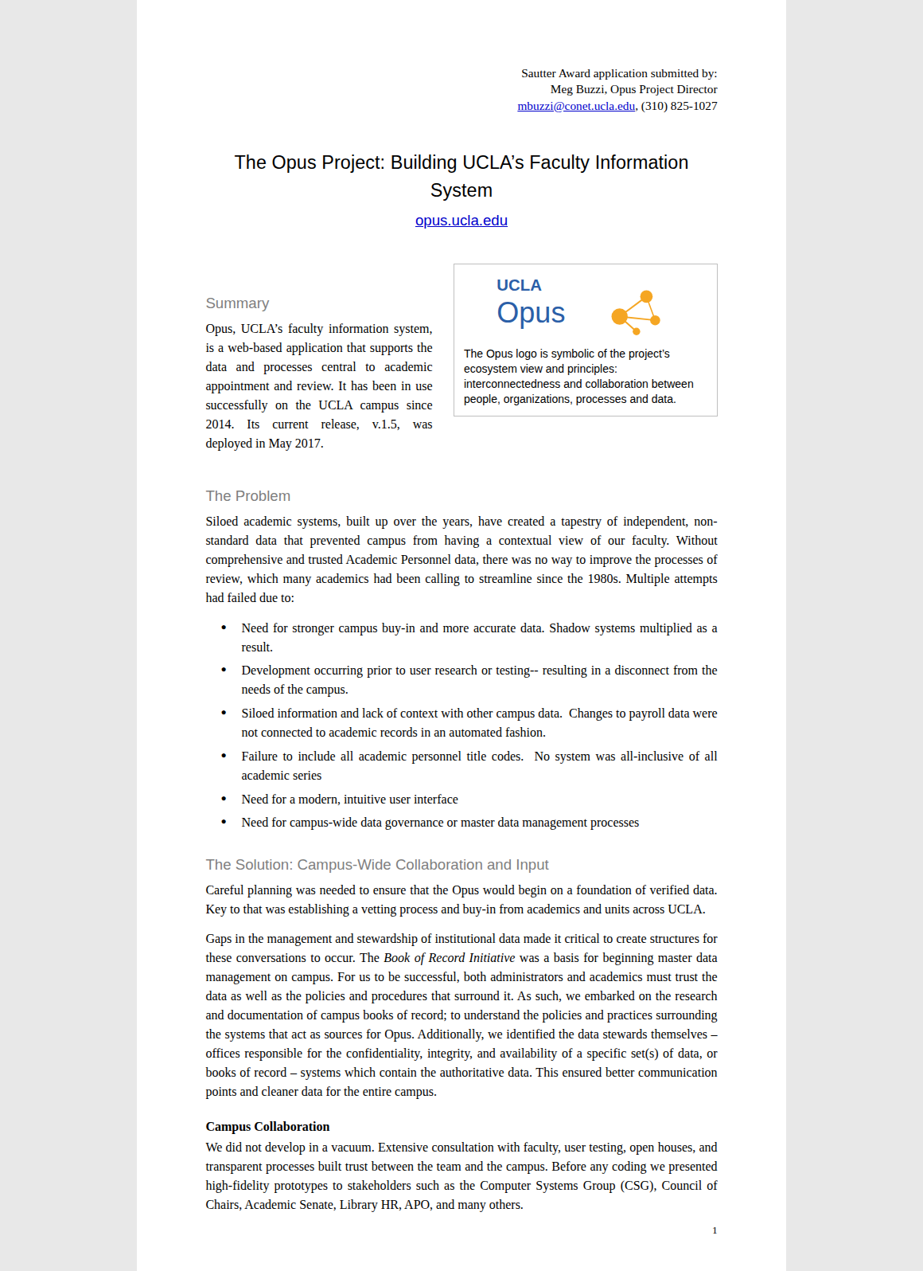Sautter Award application submitted by:
Meg Buzzi, Opus Project Director
mbuzzi@conet.ucla.edu, (310) 825-1027
The Opus Project: Building UCLA’s Faculty Information System
opus.ucla.edu
UCLA Opus
The Opus logo is symbolic of the project’s ecosystem view and principles: interconnectedness and collaboration between people, organizations, processes and data.
Summary
Opus, UCLA’s faculty information system, is a web-based application that supports the data and processes central to academic appointment and review. It has been in use successfully on the UCLA campus since 2014. Its current release, v.1.5, was deployed in May 2017.
The Problem
Siloed academic systems, built up over the years, have created a tapestry of independent, non-standard data that prevented campus from having a contextual view of our faculty. Without comprehensive and trusted Academic Personnel data, there was no way to improve the processes of review, which many academics had been calling to streamline since the 1980s. Multiple attempts had failed due to:
Need for stronger campus buy-in and more accurate data. Shadow systems multiplied as a result.
Development occurring prior to user research or testing-- resulting in a disconnect from the needs of the campus.
Siloed information and lack of context with other campus data. Changes to payroll data were not connected to academic records in an automated fashion.
Failure to include all academic personnel title codes. No system was all-inclusive of all academic series
Need for a modern, intuitive user interface
Need for campus-wide data governance or master data management processes
The Solution: Campus-Wide Collaboration and Input
Careful planning was needed to ensure that the Opus would begin on a foundation of verified data. Key to that was establishing a vetting process and buy-in from academics and units across UCLA.
Gaps in the management and stewardship of institutional data made it critical to create structures for these conversations to occur. The Book of Record Initiative was a basis for beginning master data management on campus. For us to be successful, both administrators and academics must trust the data as well as the policies and procedures that surround it. As such, we embarked on the research and documentation of campus books of record; to understand the policies and practices surrounding the systems that act as sources for Opus. Additionally, we identified the data stewards themselves – offices responsible for the confidentiality, integrity, and availability of a specific set(s) of data, or books of record – systems which contain the authoritative data. This ensured better communication points and cleaner data for the entire campus.
Campus Collaboration
We did not develop in a vacuum. Extensive consultation with faculty, user testing, open houses, and transparent processes built trust between the team and the campus. Before any coding we presented high-fidelity prototypes to stakeholders such as the Computer Systems Group (CSG), Council of Chairs, Academic Senate, Library HR, APO, and many others.
1